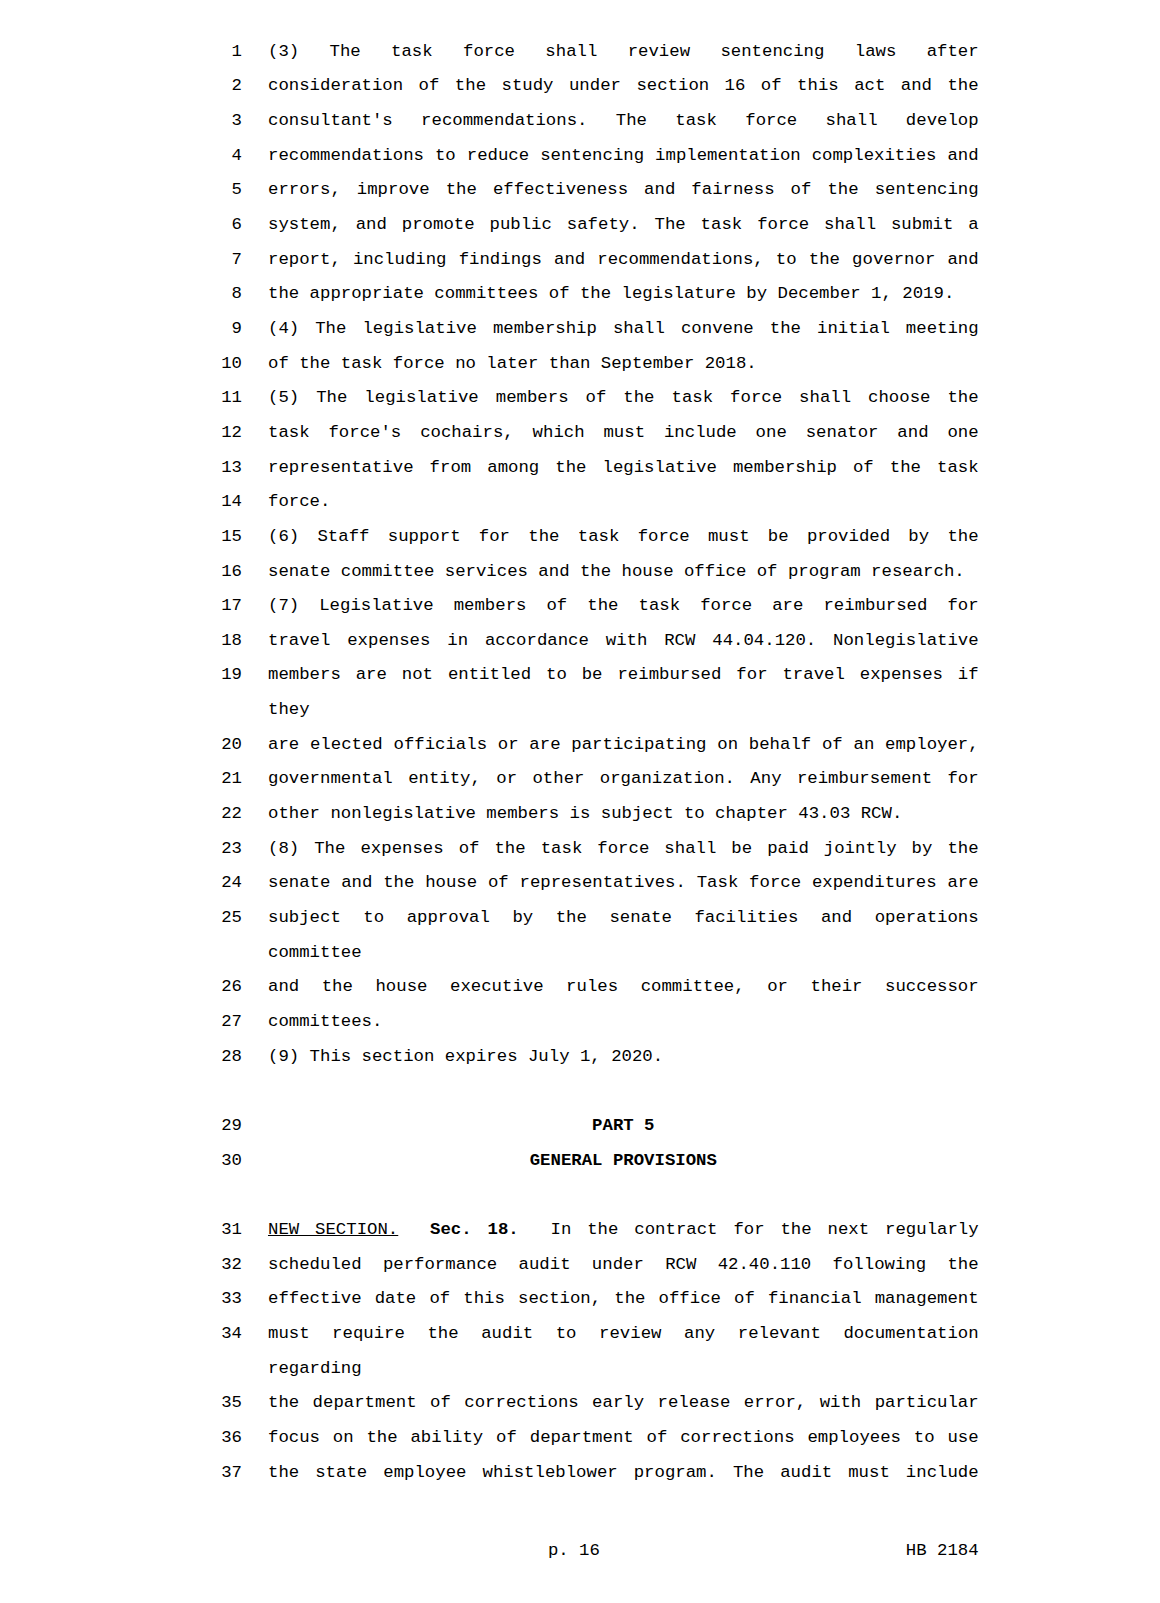1(3) The task force shall review sentencing laws after
2 consideration of the study under section 16 of this act and the
3 consultant's recommendations. The task force shall develop
4 recommendations to reduce sentencing implementation complexities and
5 errors, improve the effectiveness and fairness of the sentencing
6 system, and promote public safety. The task force shall submit a
7 report, including findings and recommendations, to the governor and
8 the appropriate committees of the legislature by December 1, 2019.
9(4) The legislative membership shall convene the initial meeting
10 of the task force no later than September 2018.
11(5) The legislative members of the task force shall choose the
12 task force's cochairs, which must include one senator and one
13 representative from among the legislative membership of the task
14 force.
15(6) Staff support for the task force must be provided by the
16 senate committee services and the house office of program research.
17(7) Legislative members of the task force are reimbursed for
18 travel expenses in accordance with RCW 44.04.120. Nonlegislative
19 members are not entitled to be reimbursed for travel expenses if they
20 are elected officials or are participating on behalf of an employer,
21 governmental entity, or other organization. Any reimbursement for
22 other nonlegislative members is subject to chapter 43.03 RCW.
23(8) The expenses of the task force shall be paid jointly by the
24 senate and the house of representatives. Task force expenditures are
25 subject to approval by the senate facilities and operations committee
26 and the house executive rules committee, or their successor
27 committees.
28(9) This section expires July 1, 2020.
29 PART 5
30 GENERAL PROVISIONS
31 NEW SECTION. Sec. 18. In the contract for the next regularly
32 scheduled performance audit under RCW 42.40.110 following the
33 effective date of this section, the office of financial management
34 must require the audit to review any relevant documentation regarding
35 the department of corrections early release error, with particular
36 focus on the ability of department of corrections employees to use
37 the state employee whistleblower program. The audit must include
p. 16 HB 2184